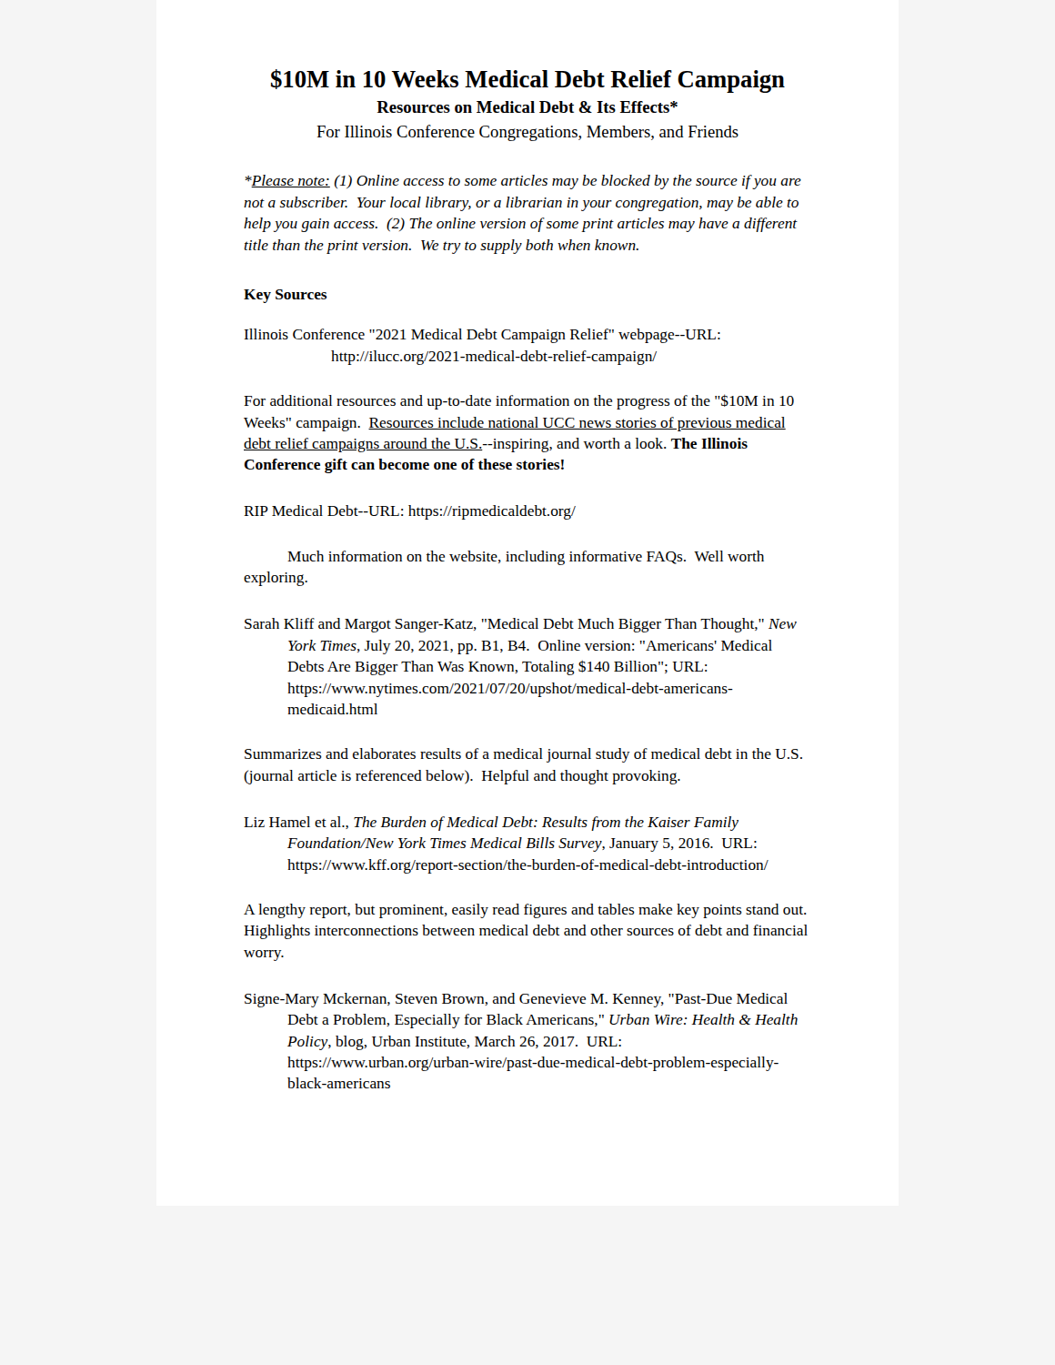$10M in 10 Weeks Medical Debt Relief Campaign
Resources on Medical Debt & Its Effects*
For Illinois Conference Congregations, Members, and Friends
*Please note: (1) Online access to some articles may be blocked by the source if you are not a subscriber. Your local library, or a librarian in your congregation, may be able to help you gain access. (2) The online version of some print articles may have a different title than the print version. We try to supply both when known.
Key Sources
Illinois Conference "2021 Medical Debt Campaign Relief" webpage--URL: http://ilucc.org/2021-medical-debt-relief-campaign/
For additional resources and up-to-date information on the progress of the "$10M in 10 Weeks" campaign. Resources include national UCC news stories of previous medical debt relief campaigns around the U.S.--inspiring, and worth a look. The Illinois Conference gift can become one of these stories!
RIP Medical Debt--URL: https://ripmedicaldebt.org/
Much information on the website, including informative FAQs. Well worth exploring.
Sarah Kliff and Margot Sanger-Katz, "Medical Debt Much Bigger Than Thought," New York Times, July 20, 2021, pp. B1, B4. Online version: "Americans' Medical Debts Are Bigger Than Was Known, Totaling $140 Billion"; URL: https://www.nytimes.com/2021/07/20/upshot/medical-debt-americans-medicaid.html
Summarizes and elaborates results of a medical journal study of medical debt in the U.S. (journal article is referenced below). Helpful and thought provoking.
Liz Hamel et al., The Burden of Medical Debt: Results from the Kaiser Family Foundation/New York Times Medical Bills Survey, January 5, 2016. URL: https://www.kff.org/report-section/the-burden-of-medical-debt-introduction/
A lengthy report, but prominent, easily read figures and tables make key points stand out. Highlights interconnections between medical debt and other sources of debt and financial worry.
Signe-Mary Mckernan, Steven Brown, and Genevieve M. Kenney, "Past-Due Medical Debt a Problem, Especially for Black Americans," Urban Wire: Health & Health Policy, blog, Urban Institute, March 26, 2017. URL: https://www.urban.org/urban-wire/past-due-medical-debt-problem-especially-black-americans